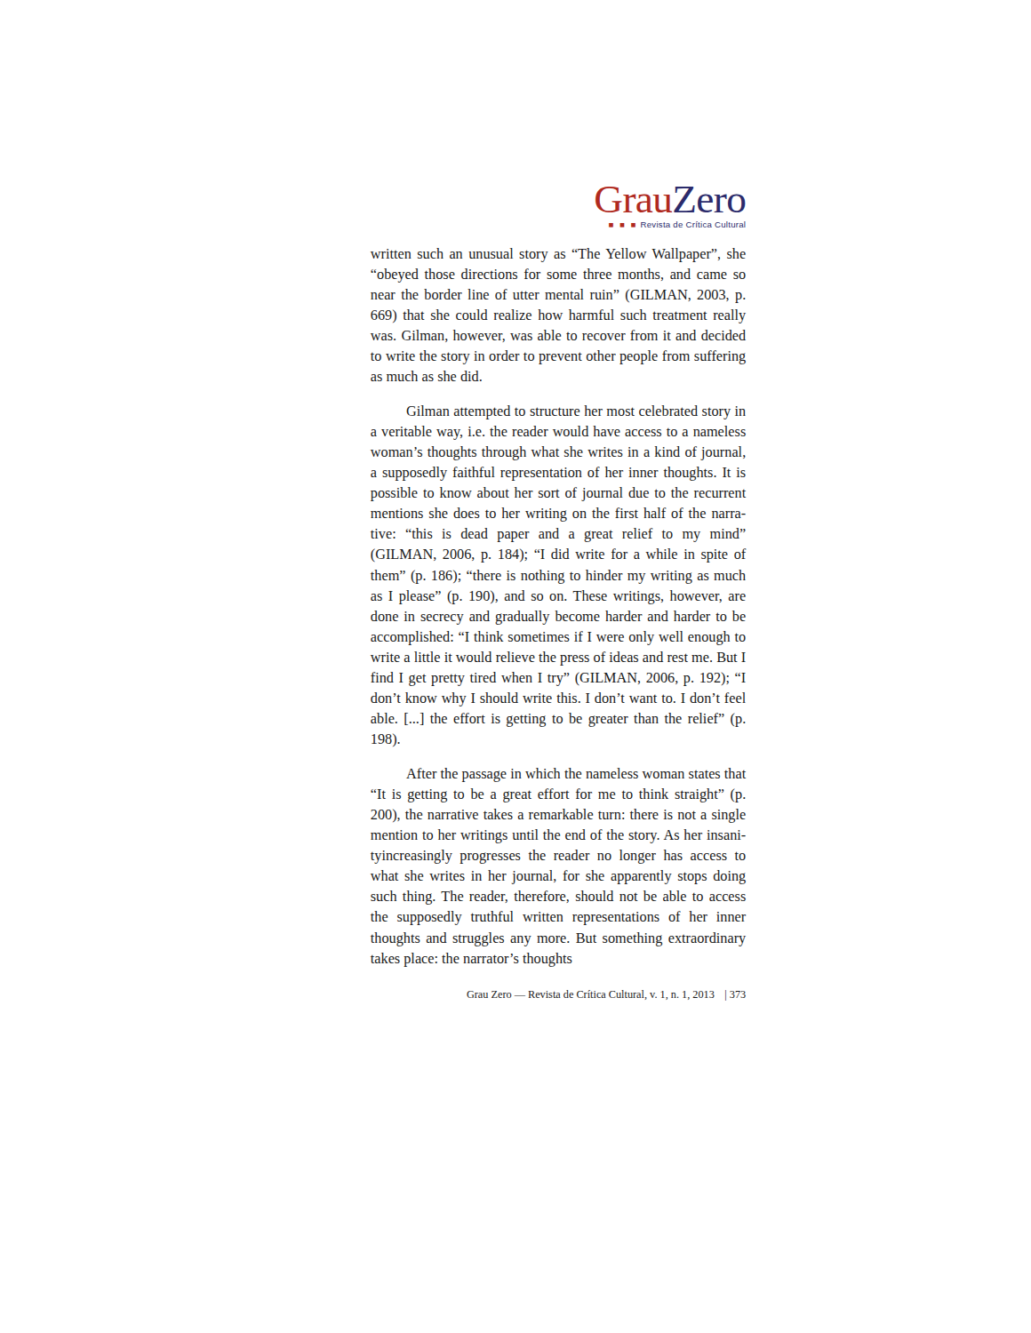GrauZero
■ ■ ■Revista de Crítica Cultural
written such an unusual story as “The Yellow Wallpaper”, she “obeyed those directions for some three months, and came so near the border line of utter mental ruin” (GILMAN, 2003, p. 669) that she could realize how harmful such treatment really was. Gilman, however, was able to recover from it and decided to write the story in order to prevent other people from suffering as much as she did.
Gilman attempted to structure her most celebrated story in a veritable way, i.e. the reader would have access to a nameless woman’s thoughts through what she writes in a kind of journal, a supposedly faithful representation of her inner thoughts. It is possible to know about her sort of journal due to the recurrent mentions she does to her writing on the first half of the narrative: “this is dead paper and a great relief to my mind” (GILMAN, 2006, p. 184); “I did write for a while in spite of them” (p. 186); “there is nothing to hinder my writing as much as I please” (p. 190), and so on. These writings, however, are done in secrecy and gradually become harder and harder to be accomplished: “I think sometimes if I were only well enough to write a little it would relieve the press of ideas and rest me. But I find I get pretty tired when I try” (GILMAN, 2006, p. 192); “I don’t know why I should write this. I don’t want to. I don’t feel able. [...] the effort is getting to be greater than the relief” (p. 198).
After the passage in which the nameless woman states that “It is getting to be a great effort for me to think straight” (p. 200), the narrative takes a remarkable turn: there is not a single mention to her writings until the end of the story. As her insanityincreasingly progresses the reader no longer has access to what she writes in her journal, for she apparently stops doing such thing. The reader, therefore, should not be able to access the supposedly truthful written representations of her inner thoughts and struggles any more. But something extraordinary takes place: the narrator’s thoughts
Grau Zero — Revista de Crítica Cultural, v. 1, n. 1, 2013| 373